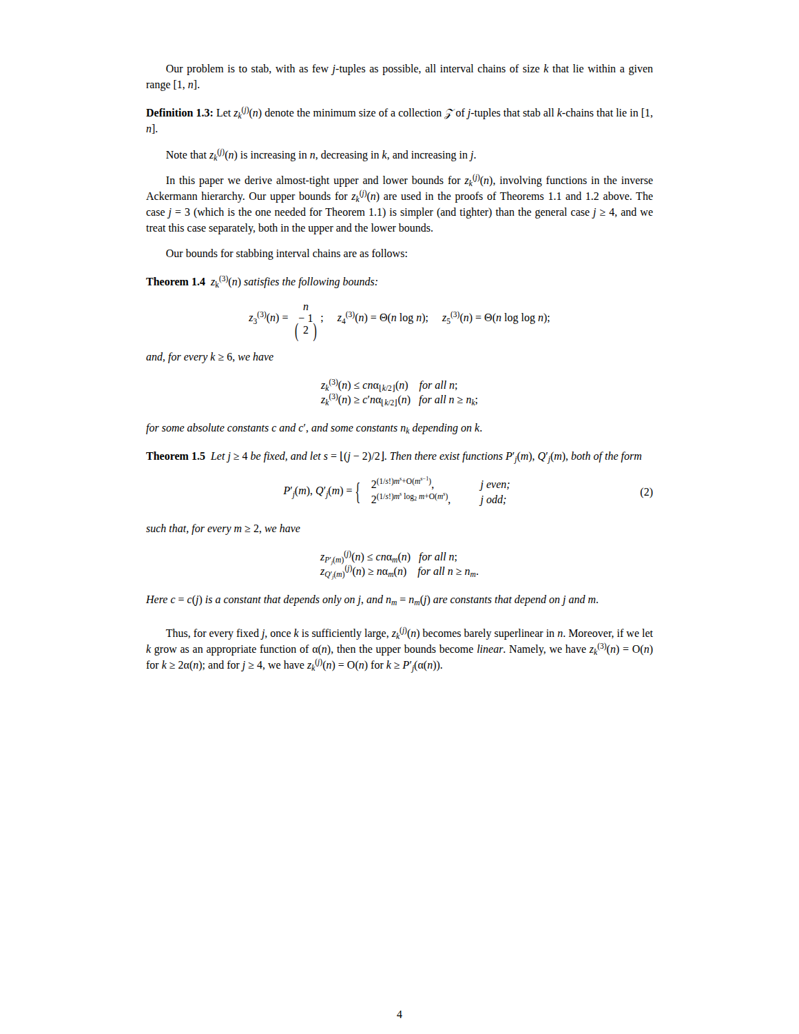Our problem is to stab, with as few j-tuples as possible, all interval chains of size k that lie within a given range [1, n].
Definition 1.3: Let zk(j)(n) denote the minimum size of a collection 𝒵 of j-tuples that stab all k-chains that lie in [1, n].
Note that zk(j)(n) is increasing in n, decreasing in k, and increasing in j.
In this paper we derive almost-tight upper and lower bounds for zk(j)(n), involving functions in the inverse Ackermann hierarchy. Our upper bounds for zk(j)(n) are used in the proofs of Theorems 1.1 and 1.2 above. The case j = 3 (which is the one needed for Theorem 1.1) is simpler (and tighter) than the general case j ≥ 4, and we treat this case separately, both in the upper and the lower bounds.
Our bounds for stabbing interval chains are as follows:
Theorem 1.4 zk(3)(n) satisfies the following bounds:
z3(3)(n) = (n − 12); z4(3)(n) = Θ(n log n); z5(3)(n) = Θ(n log log n);
and, for every k ≥ 6, we have
zk(3)(n) ≤ cnα⌊k/2⌋(n) for all n; zk(3)(n) ≥ c′nα⌊k/2⌋(n) for all n ≥ nk;
for some absolute constants c and c′, and some constants nk depending on k.
Theorem 1.5 Let j ≥ 4 be fixed, and let s = ⌊(j − 2)/2⌋. Then there exist functions P′j(m), Q′j(m), both of the form
P′j(m), Q′j(m) = {
| 2 (1/ s !) m s + O ( m s −1 ) , | j even; |
| 2 (1/ s !) m s log 2 m + O ( m s ) , | j odd; |
(2)
such that, for every m ≥ 2, we have
zP′j(m)(j)(n) ≤ cnαm(n) for all n; zQ′j(m)(j)(n) ≥ nαm(n) for all n ≥ nm.
Here c = c(j) is a constant that depends only on j, and nm = nm(j) are constants that depend on j and m.
Thus, for every fixed j, once k is sufficiently large, zk(j)(n) becomes barely superlinear in n. Moreover, if we let k grow as an appropriate function of α(n), then the upper bounds become linear. Namely, we have zk(3)(n) = O(n) for k ≥ 2α(n); and for j ≥ 4, we have zk(j)(n) = O(n) for k ≥ P′j(α(n)).
4